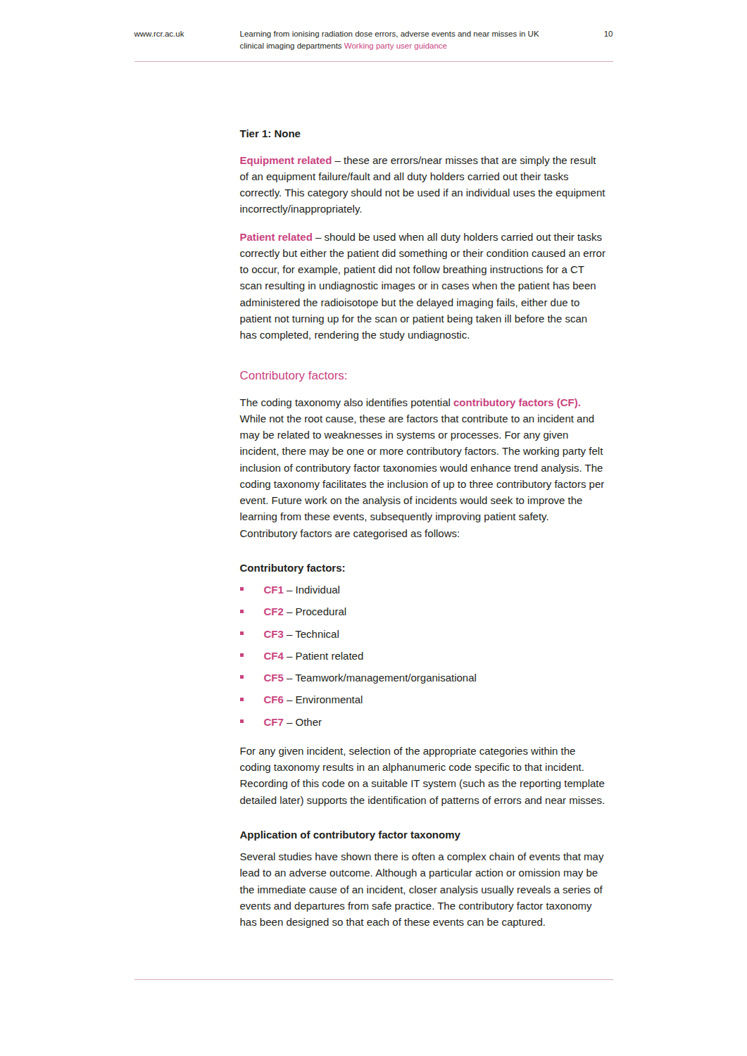www.rcr.ac.uk
Learning from ionising radiation dose errors, adverse events and near misses in UK
clinical imaging departments Working party user guidance
10
Tier 1: None
Equipment related – these are errors/near misses that are simply the result of an equipment failure/fault and all duty holders carried out their tasks correctly. This category should not be used if an individual uses the equipment incorrectly/inappropriately.
Patient related – should be used when all duty holders carried out their tasks correctly but either the patient did something or their condition caused an error to occur, for example, patient did not follow breathing instructions for a CT scan resulting in undiagnostic images or in cases when the patient has been administered the radioisotope but the delayed imaging fails, either due to patient not turning up for the scan or patient being taken ill before the scan has completed, rendering the study undiagnostic.
Contributory factors:
The coding taxonomy also identifies potential contributory factors (CF). While not the root cause, these are factors that contribute to an incident and may be related to weaknesses in systems or processes. For any given incident, there may be one or more contributory factors. The working party felt inclusion of contributory factor taxonomies would enhance trend analysis. The coding taxonomy facilitates the inclusion of up to three contributory factors per event. Future work on the analysis of incidents would seek to improve the learning from these events, subsequently improving patient safety. Contributory factors are categorised as follows:
Contributory factors:
CF1 – Individual
CF2 – Procedural
CF3 – Technical
CF4 – Patient related
CF5 – Teamwork/management/organisational
CF6 – Environmental
CF7 – Other
For any given incident, selection of the appropriate categories within the coding taxonomy results in an alphanumeric code specific to that incident. Recording of this code on a suitable IT system (such as the reporting template detailed later) supports the identification of patterns of errors and near misses.
Application of contributory factor taxonomy
Several studies have shown there is often a complex chain of events that may lead to an adverse outcome. Although a particular action or omission may be the immediate cause of an incident, closer analysis usually reveals a series of events and departures from safe practice. The contributory factor taxonomy has been designed so that each of these events can be captured.